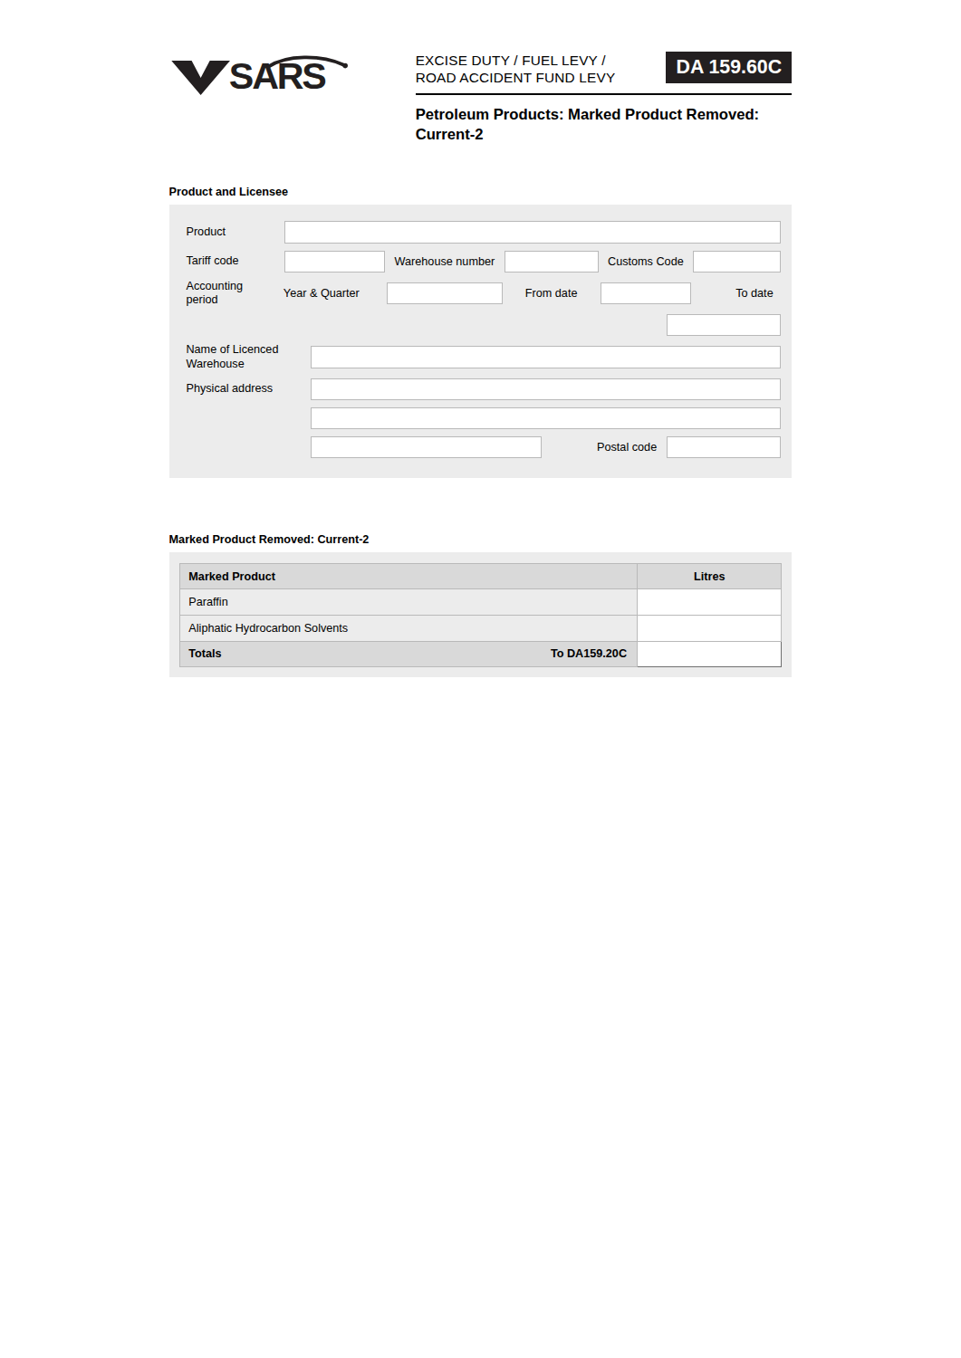SARS
EXCISE DUTY / FUEL LEVY /
ROAD ACCIDENT FUND LEVY
DA 159.60C
Petroleum Products: Marked Product Removed:
Current-2
Product and Licensee
| Product | |
| Tariff code | | Warehouse number | | Customs Code | |
| Accounting period | Year & Quarter | | From date | | To date |
| Name of Licenced Warehouse | |
| Physical address | |
| | | Postal code | |
Marked Product Removed: Current-2
| Marked Product | Litres |
| --- | --- |
| Paraffin | |
| Aliphatic Hydrocarbon Solvents | |
| Totals To DA159.20C | |